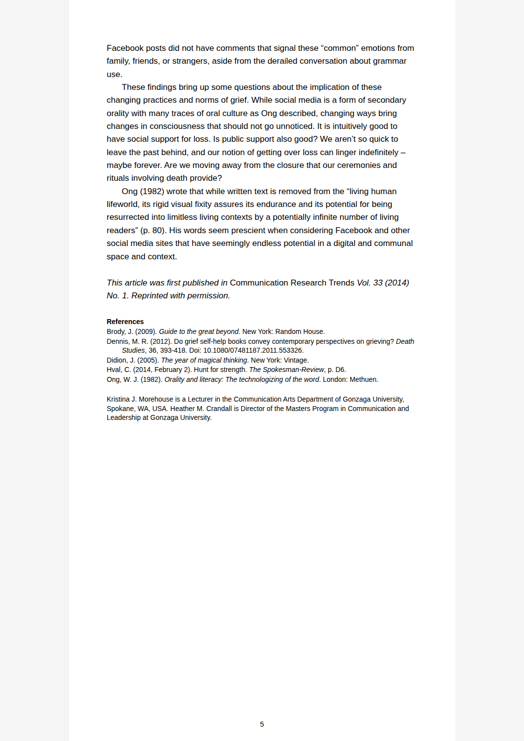Facebook posts did not have comments that signal these “common” emotions from family, friends, or strangers, aside from the derailed conversation about grammar use.
These findings bring up some questions about the implication of these changing practices and norms of grief. While social media is a form of secondary orality with many traces of oral culture as Ong described, changing ways bring changes in consciousness that should not go unnoticed. It is intuitively good to have social support for loss. Is public support also good? We aren’t so quick to leave the past behind, and our notion of getting over loss can linger indefinitely – maybe forever. Are we moving away from the closure that our ceremonies and rituals involving death provide?
Ong (1982) wrote that while written text is removed from the “living human lifeworld, its rigid visual fixity assures its endurance and its potential for being resurrected into limitless living contexts by a potentially infinite number of living readers” (p. 80). His words seem prescient when considering Facebook and other social media sites that have seemingly endless potential in a digital and communal space and context.
This article was first published in Communication Research Trends Vol. 33 (2014) No. 1. Reprinted with permission.
References
Brody, J. (2009). Guide to the great beyond. New York: Random House.
Dennis, M. R. (2012). Do grief self-help books convey contemporary perspectives on grieving? Death Studies, 36, 393-418. Doi: 10.1080/07481187.2011.553326.
Didion, J. (2005). The year of magical thinking. New York: Vintage.
Hval, C. (2014, February 2). Hunt for strength. The Spokesman-Review, p. D6.
Ong, W. J. (1982). Orality and literacy: The technologizing of the word. London: Methuen.
Kristina J. Morehouse is a Lecturer in the Communication Arts Department of Gonzaga University, Spokane, WA, USA. Heather M. Crandall is Director of the Masters Program in Communication and Leadership at Gonzaga University.
5